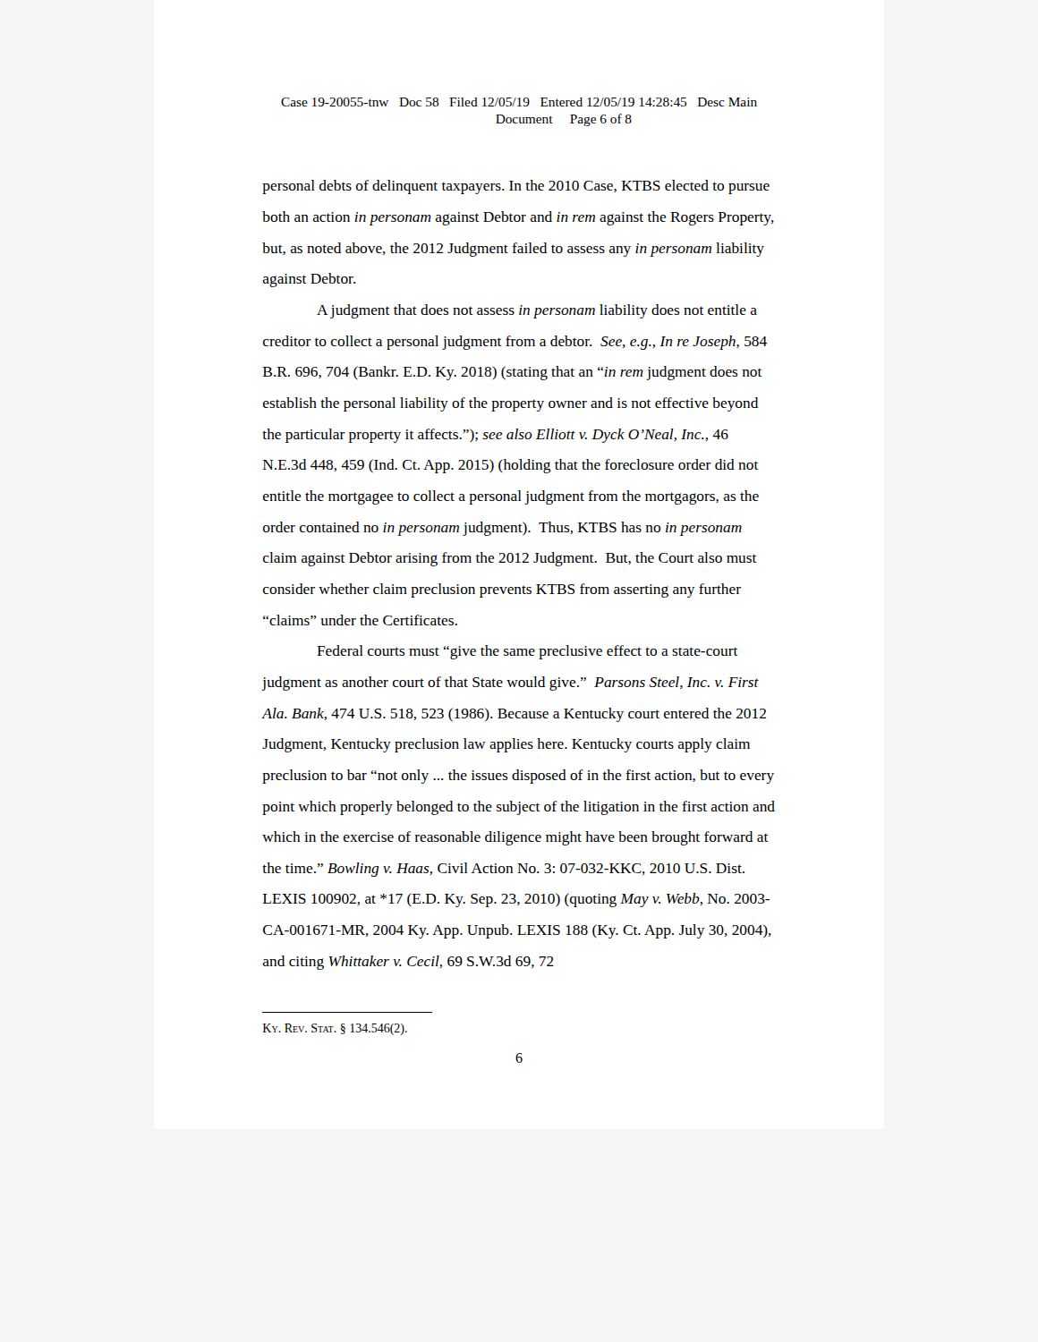Case 19-20055-tnw Doc 58 Filed 12/05/19 Entered 12/05/19 14:28:45 Desc Main Document Page 6 of 8
personal debts of delinquent taxpayers. In the 2010 Case, KTBS elected to pursue both an action in personam against Debtor and in rem against the Rogers Property, but, as noted above, the 2012 Judgment failed to assess any in personam liability against Debtor.
A judgment that does not assess in personam liability does not entitle a creditor to collect a personal judgment from a debtor. See, e.g., In re Joseph, 584 B.R. 696, 704 (Bankr. E.D. Ky. 2018) (stating that an “in rem judgment does not establish the personal liability of the property owner and is not effective beyond the particular property it affects.”); see also Elliott v. Dyck O’Neal, Inc., 46 N.E.3d 448, 459 (Ind. Ct. App. 2015) (holding that the foreclosure order did not entitle the mortgagee to collect a personal judgment from the mortgagors, as the order contained no in personam judgment). Thus, KTBS has no in personam claim against Debtor arising from the 2012 Judgment. But, the Court also must consider whether claim preclusion prevents KTBS from asserting any further “claims” under the Certificates.
Federal courts must “give the same preclusive effect to a state-court judgment as another court of that State would give.” Parsons Steel, Inc. v. First Ala. Bank, 474 U.S. 518, 523 (1986). Because a Kentucky court entered the 2012 Judgment, Kentucky preclusion law applies here. Kentucky courts apply claim preclusion to bar “not only ... the issues disposed of in the first action, but to every point which properly belonged to the subject of the litigation in the first action and which in the exercise of reasonable diligence might have been brought forward at the time.” Bowling v. Haas, Civil Action No. 3: 07-032-KKC, 2010 U.S. Dist. LEXIS 100902, at *17 (E.D. Ky. Sep. 23, 2010) (quoting May v. Webb, No. 2003-CA-001671-MR, 2004 Ky. App. Unpub. LEXIS 188 (Ky. Ct. App. July 30, 2004), and citing Whittaker v. Cecil, 69 S.W.3d 69, 72
Ky. Rev. Stat. § 134.546(2).
6